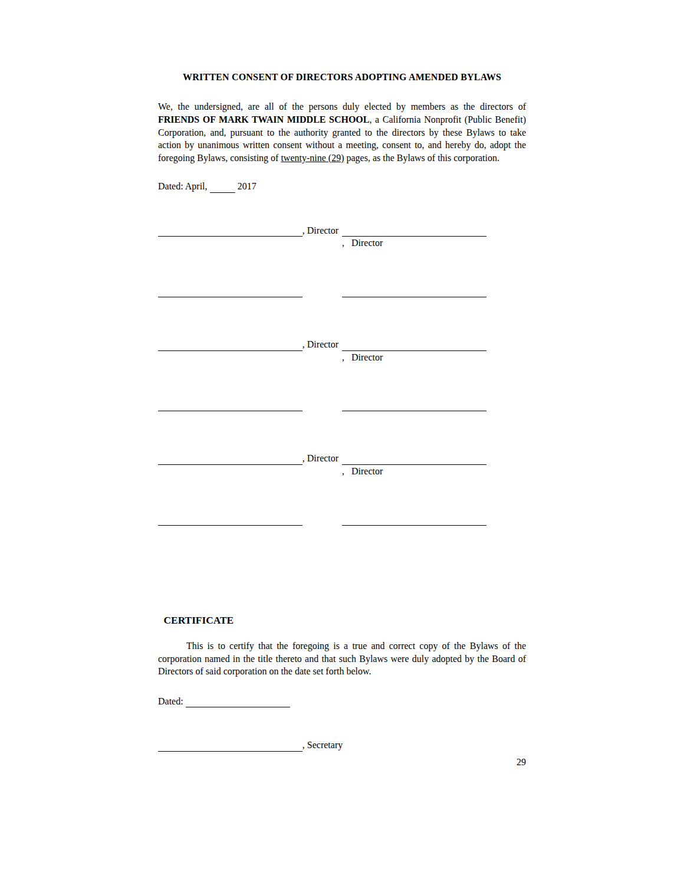WRITTEN CONSENT OF DIRECTORS ADOPTING AMENDED BYLAWS
We, the undersigned, are all of the persons duly elected by members as the directors of FRIENDS OF MARK TWAIN MIDDLE SCHOOL, a California Nonprofit (Public Benefit) Corporation, and, pursuant to the authority granted to the directors by these Bylaws to take action by unanimous written consent without a meeting, consent to, and hereby do, adopt the foregoing Bylaws, consisting of twenty-nine (29) pages, as the Bylaws of this corporation.
Dated: April, 2017
| , Director | , Director |
| , Director | , Director |
| , Director | , Director |
CERTIFICATE
This is to certify that the foregoing is a true and correct copy of the Bylaws of the corporation named in the title thereto and that such Bylaws were duly adopted by the Board of Directors of said corporation on the date set forth below.
Dated:
, Secretary
29